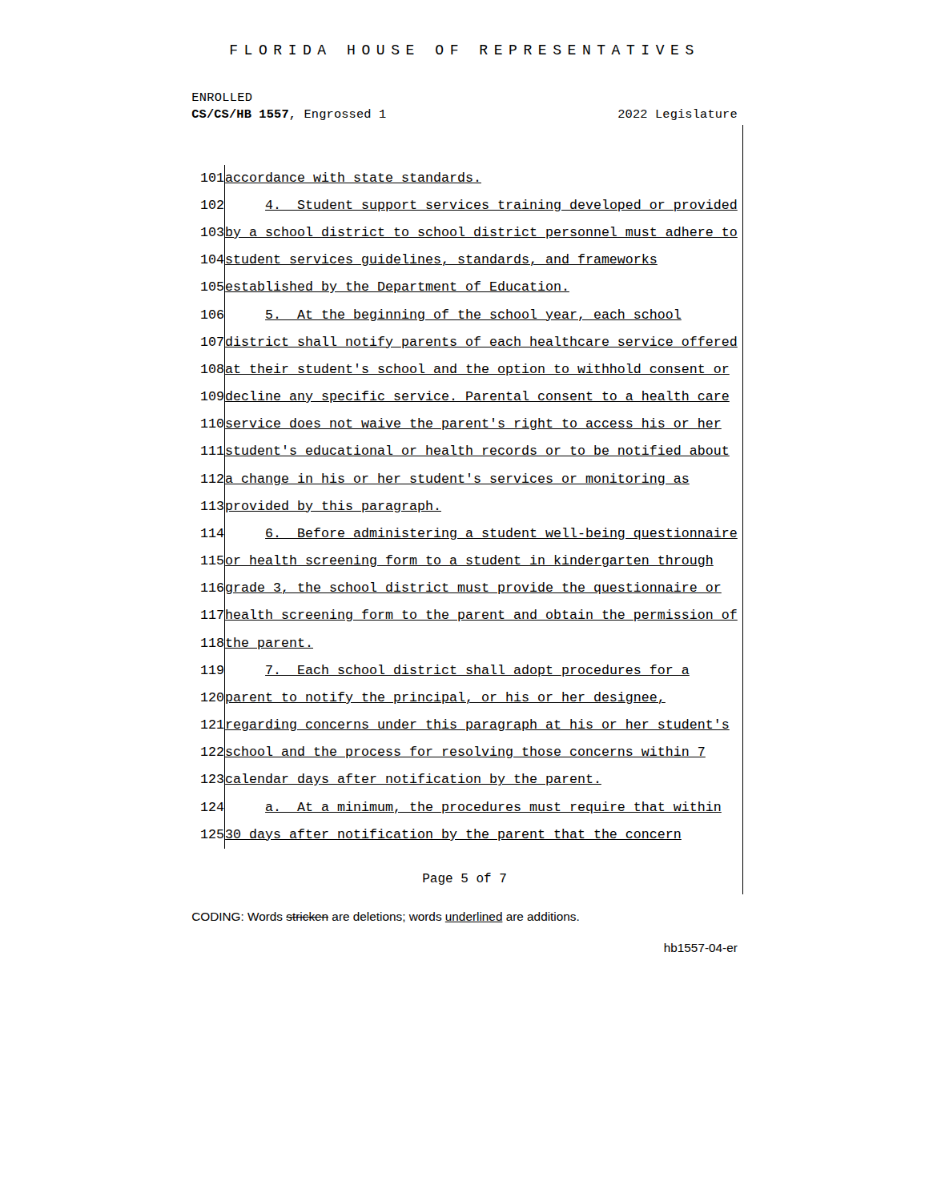FLORIDA HOUSE OF REPRESENTATIVES
ENROLLED
CS/CS/HB 1557, Engrossed 1
2022 Legislature
| 101 | accordance with state standards. |
| 102 | 4. Student support services training developed or provided |
| 103 | by a school district to school district personnel must adhere to |
| 104 | student services guidelines, standards, and frameworks |
| 105 | established by the Department of Education. |
| 106 | 5. At the beginning of the school year, each school |
| 107 | district shall notify parents of each healthcare service offered |
| 108 | at their student's school and the option to withhold consent or |
| 109 | decline any specific service. Parental consent to a health care |
| 110 | service does not waive the parent's right to access his or her |
| 111 | student's educational or health records or to be notified about |
| 112 | a change in his or her student's services or monitoring as |
| 113 | provided by this paragraph. |
| 114 | 6. Before administering a student well-being questionnaire |
| 115 | or health screening form to a student in kindergarten through |
| 116 | grade 3, the school district must provide the questionnaire or |
| 117 | health screening form to the parent and obtain the permission of |
| 118 | the parent. |
| 119 | 7. Each school district shall adopt procedures for a |
| 120 | parent to notify the principal, or his or her designee, |
| 121 | regarding concerns under this paragraph at his or her student's |
| 122 | school and the process for resolving those concerns within 7 |
| 123 | calendar days after notification by the parent. |
| 124 | a. At a minimum, the procedures must require that within |
| 125 | 30 days after notification by the parent that the concern |
Page 5 of 7
CODING: Words stricken are deletions; words underlined are additions.
hb1557-04-er